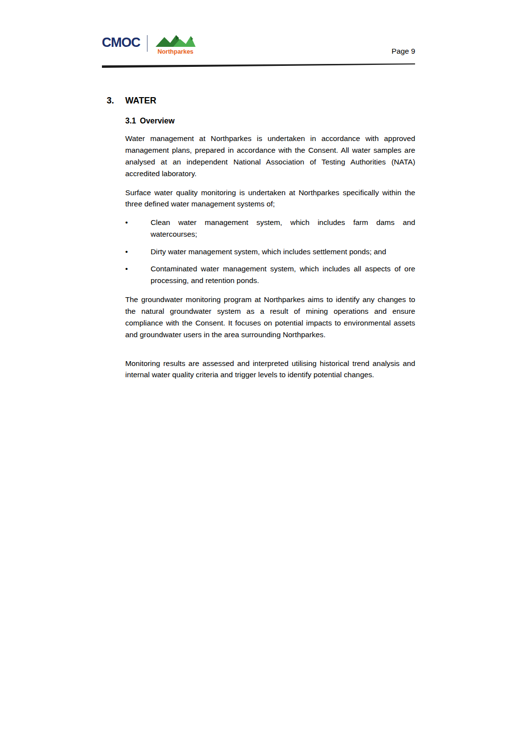CMOC
Northparkes
Page 9
3. WATER
3.1 Overview
Water management at Northparkes is undertaken in accordance with approved management plans, prepared in accordance with the Consent. All water samples are analysed at an independent National Association of Testing Authorities (NATA) accredited laboratory.
Surface water quality monitoring is undertaken at Northparkes specifically within the three defined water management systems of;
Clean water management system, which includes farm dams and watercourses;
Dirty water management system, which includes settlement ponds; and
Contaminated water management system, which includes all aspects of ore processing, and retention ponds.
The groundwater monitoring program at Northparkes aims to identify any changes to the natural groundwater system as a result of mining operations and ensure compliance with the Consent. It focuses on potential impacts to environmental assets and groundwater users in the area surrounding Northparkes.
Monitoring results are assessed and interpreted utilising historical trend analysis and internal water quality criteria and trigger levels to identify potential changes.